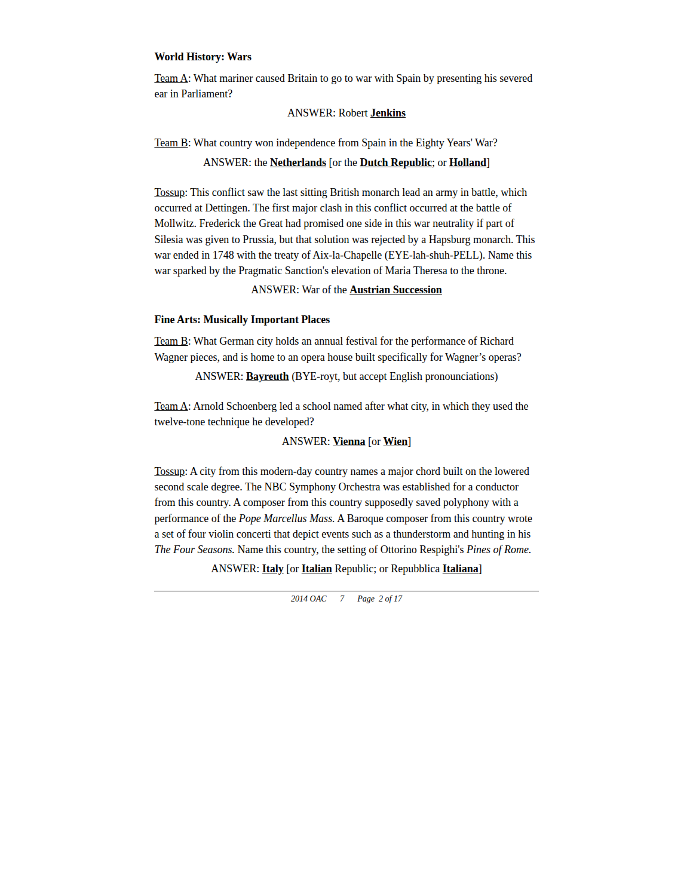World History: Wars
Team A: What mariner caused Britain to go to war with Spain by presenting his severed ear in Parliament?
ANSWER: Robert Jenkins
Team B: What country won independence from Spain in the Eighty Years' War?
ANSWER: the Netherlands [or the Dutch Republic; or Holland]
Tossup: This conflict saw the last sitting British monarch lead an army in battle, which occurred at Dettingen. The first major clash in this conflict occurred at the battle of Mollwitz. Frederick the Great had promised one side in this war neutrality if part of Silesia was given to Prussia, but that solution was rejected by a Hapsburg monarch. This war ended in 1748 with the treaty of Aix-la-Chapelle (EYE-lah-shuh-PELL). Name this war sparked by the Pragmatic Sanction's elevation of Maria Theresa to the throne.
ANSWER: War of the Austrian Succession
Fine Arts: Musically Important Places
Team B: What German city holds an annual festival for the performance of Richard Wagner pieces, and is home to an opera house built specifically for Wagner’s operas?
ANSWER: Bayreuth (BYE-royt, but accept English pronounciations)
Team A: Arnold Schoenberg led a school named after what city, in which they used the twelve-tone technique he developed?
ANSWER: Vienna [or Wien]
Tossup: A city from this modern-day country names a major chord built on the lowered second scale degree. The NBC Symphony Orchestra was established for a conductor from this country. A composer from this country supposedly saved polyphony with a performance of the Pope Marcellus Mass. A Baroque composer from this country wrote a set of four violin concerti that depict events such as a thunderstorm and hunting in his The Four Seasons. Name this country, the setting of Ottorino Respighi's Pines of Rome.
ANSWER: Italy [or Italian Republic; or Repubblica Italiana]
2014 OAC 7 Page 2 of 17